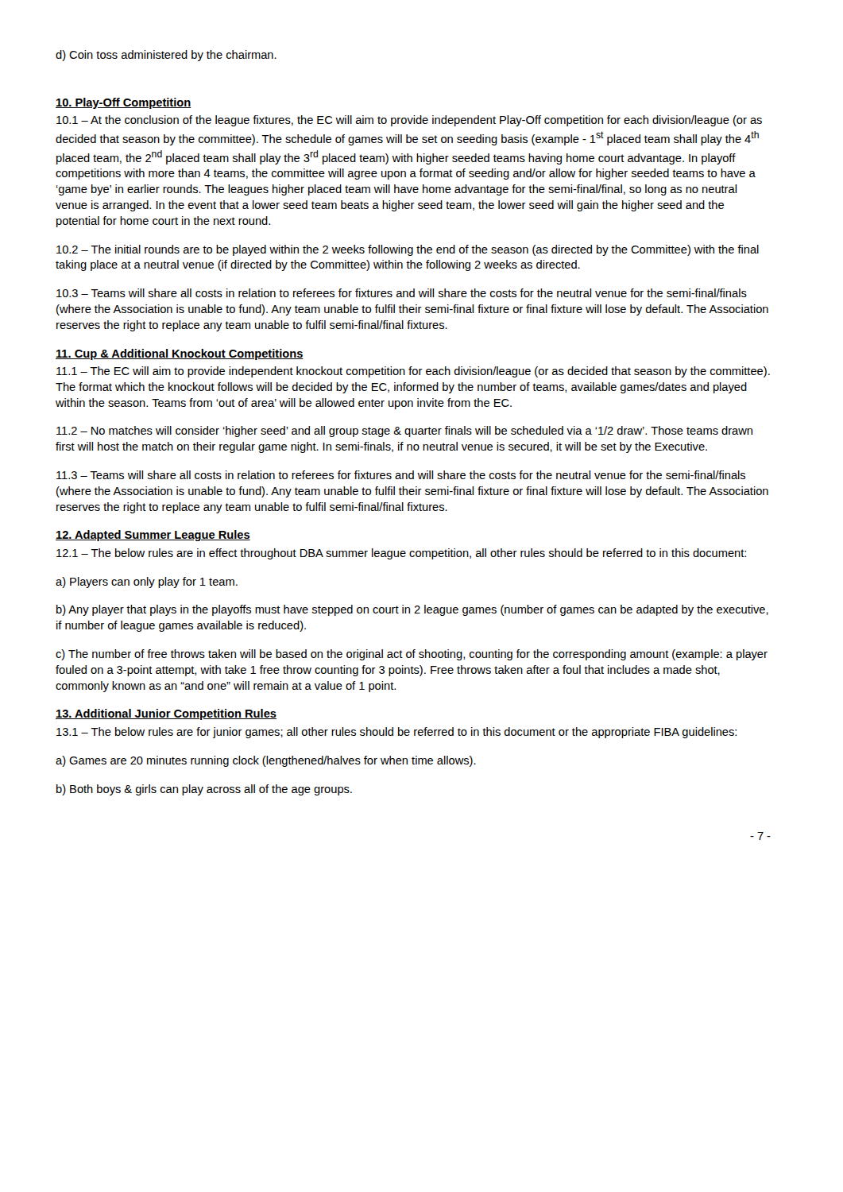d) Coin toss administered by the chairman.
10. Play-Off Competition
10.1 – At the conclusion of the league fixtures, the EC will aim to provide independent Play-Off competition for each division/league (or as decided that season by the committee). The schedule of games will be set on seeding basis (example - 1st placed team shall play the 4th placed team, the 2nd placed team shall play the 3rd placed team) with higher seeded teams having home court advantage. In playoff competitions with more than 4 teams, the committee will agree upon a format of seeding and/or allow for higher seeded teams to have a ‘game bye’ in earlier rounds. The leagues higher placed team will have home advantage for the semi-final/final, so long as no neutral venue is arranged. In the event that a lower seed team beats a higher seed team, the lower seed will gain the higher seed and the potential for home court in the next round.
10.2 – The initial rounds are to be played within the 2 weeks following the end of the season (as directed by the Committee) with the final taking place at a neutral venue (if directed by the Committee) within the following 2 weeks as directed.
10.3 – Teams will share all costs in relation to referees for fixtures and will share the costs for the neutral venue for the semi-final/finals (where the Association is unable to fund). Any team unable to fulfil their semi-final fixture or final fixture will lose by default. The Association reserves the right to replace any team unable to fulfil semi-final/final fixtures.
11. Cup & Additional Knockout Competitions
11.1 – The EC will aim to provide independent knockout competition for each division/league (or as decided that season by the committee). The format which the knockout follows will be decided by the EC, informed by the number of teams, available games/dates and played within the season. Teams from ‘out of area’ will be allowed enter upon invite from the EC.
11.2 – No matches will consider ‘higher seed’ and all group stage & quarter finals will be scheduled via a ‘1/2 draw’. Those teams drawn first will host the match on their regular game night. In semi-finals, if no neutral venue is secured, it will be set by the Executive.
11.3 – Teams will share all costs in relation to referees for fixtures and will share the costs for the neutral venue for the semi-final/finals (where the Association is unable to fund). Any team unable to fulfil their semi-final fixture or final fixture will lose by default. The Association reserves the right to replace any team unable to fulfil semi-final/final fixtures.
12. Adapted Summer League Rules
12.1 – The below rules are in effect throughout DBA summer league competition, all other rules should be referred to in this document:
a) Players can only play for 1 team.
b) Any player that plays in the playoffs must have stepped on court in 2 league games (number of games can be adapted by the executive, if number of league games available is reduced).
c) The number of free throws taken will be based on the original act of shooting, counting for the corresponding amount (example: a player fouled on a 3-point attempt, with take 1 free throw counting for 3 points). Free throws taken after a foul that includes a made shot, commonly known as an “and one” will remain at a value of 1 point.
13. Additional Junior Competition Rules
13.1 – The below rules are for junior games; all other rules should be referred to in this document or the appropriate FIBA guidelines:
a) Games are 20 minutes running clock (lengthened/halves for when time allows).
b) Both boys & girls can play across all of the age groups.
- 7 -